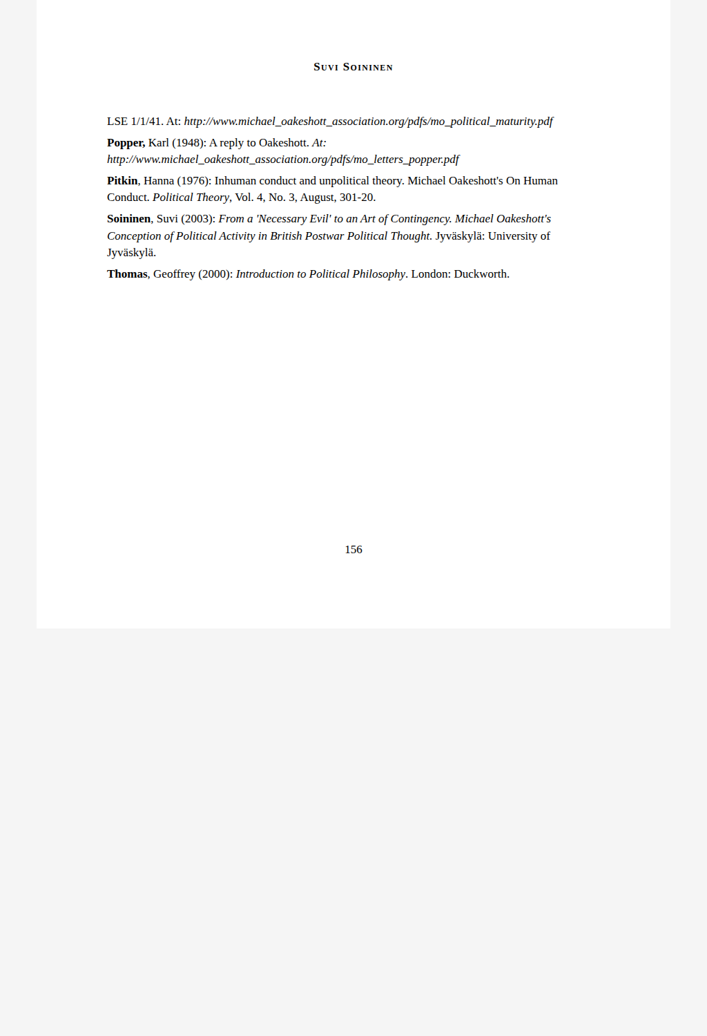Suvi Soininen
LSE 1/1/41. At: http://www.michael_oakeshott_association.org/pdfs/mo_political_maturity.pdf
Popper, Karl (1948): A reply to Oakeshott. At: http://www.michael_oakeshott_association.org/pdfs/mo_letters_popper.pdf
Pitkin, Hanna (1976): Inhuman conduct and unpolitical theory. Michael Oakeshott's On Human Conduct. Political Theory, Vol. 4, No. 3, August, 301-20.
Soininen, Suvi (2003): From a 'Necessary Evil' to an Art of Contingency. Michael Oakeshott's Conception of Political Activity in British Postwar Political Thought. Jyväskylä: University of Jyväskylä.
Thomas, Geoffrey (2000): Introduction to Political Philosophy. London: Duckworth.
156